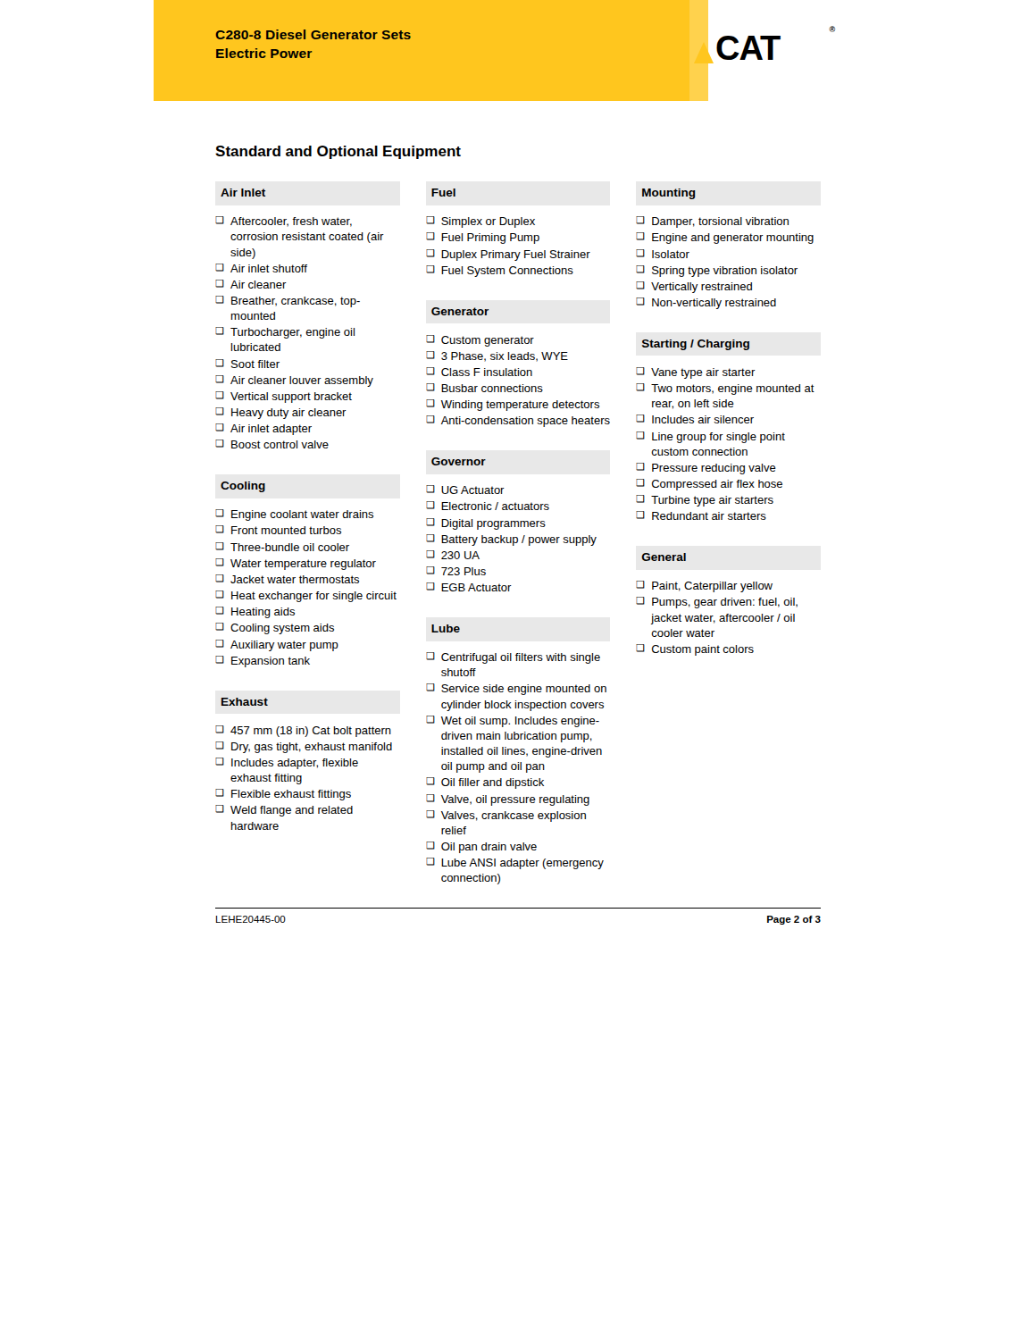C280-8 Diesel Generator Sets
Electric Power
CAT ®
Standard and Optional Equipment
Air Inlet
Aftercooler, fresh water, corrosion resistant coated (air side)
Air inlet shutoff
Air cleaner
Breather, crankcase, top-mounted
Turbocharger, engine oil lubricated
Soot filter
Air cleaner louver assembly
Vertical support bracket
Heavy duty air cleaner
Air inlet adapter
Boost control valve
Cooling
Engine coolant water drains
Front mounted turbos
Three-bundle oil cooler
Water temperature regulator
Jacket water thermostats
Heat exchanger for single circuit
Heating aids
Cooling system aids
Auxiliary water pump
Expansion tank
Exhaust
457 mm (18 in) Cat bolt pattern
Dry, gas tight, exhaust manifold
Includes adapter, flexible exhaust fitting
Flexible exhaust fittings
Weld flange and related hardware
Fuel
Simplex or Duplex
Fuel Priming Pump
Duplex Primary Fuel Strainer
Fuel System Connections
Generator
Custom generator
3 Phase, six leads, WYE
Class F insulation
Busbar connections
Winding temperature detectors
Anti-condensation space heaters
Governor
UG Actuator
Electronic / actuators
Digital programmers
Battery backup / power supply
230 UA
723 Plus
EGB Actuator
Lube
Centrifugal oil filters with single shutoff
Service side engine mounted on cylinder block inspection covers
Wet oil sump. Includes engine-driven main lubrication pump, installed oil lines, engine-driven oil pump and oil pan
Oil filler and dipstick
Valve, oil pressure regulating
Valves, crankcase explosion relief
Oil pan drain valve
Lube ANSI adapter (emergency connection)
Mounting
Damper, torsional vibration
Engine and generator mounting
Isolator
Spring type vibration isolator
Vertically restrained
Non-vertically restrained
Starting / Charging
Vane type air starter
Two motors, engine mounted at rear, on left side
Includes air silencer
Line group for single point custom connection
Pressure reducing valve
Compressed air flex hose
Turbine type air starters
Redundant air starters
General
Paint, Caterpillar yellow
Pumps, gear driven: fuel, oil, jacket water, aftercooler / oil cooler water
Custom paint colors
LEHE20445-00
Page 2 of 3